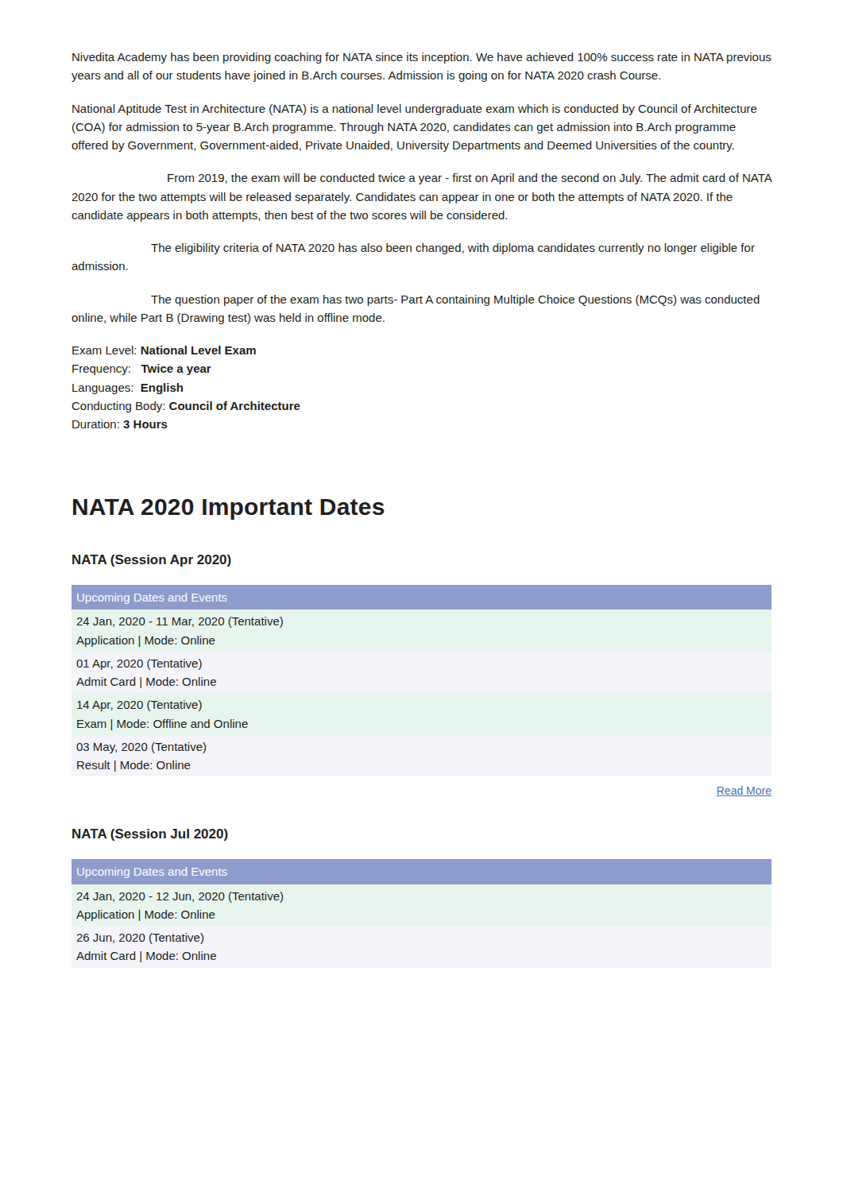Nivedita Academy has been providing coaching for NATA since its inception. We have achieved 100% success rate in NATA previous years and all of our students have joined in B.Arch courses. Admission is going on for NATA 2020 crash Course.
National Aptitude Test in Architecture (NATA) is a national level undergraduate exam which is conducted by Council of Architecture (COA) for admission to 5-year B.Arch programme. Through NATA 2020, candidates can get admission into B.Arch programme offered by Government, Government-aided, Private Unaided, University Departments and Deemed Universities of the country.
From 2019, the exam will be conducted twice a year - first on April and the second on July. The admit card of NATA 2020 for the two attempts will be released separately. Candidates can appear in one or both the attempts of NATA 2020. If the candidate appears in both attempts, then best of the two scores will be considered.
The eligibility criteria of NATA 2020 has also been changed, with diploma candidates currently no longer eligible for admission.
The question paper of the exam has two parts- Part A containing Multiple Choice Questions (MCQs) was conducted online, while Part B (Drawing test) was held in offline mode.
Exam Level: National Level Exam
Frequency: Twice a year
Languages: English
Conducting Body: Council of Architecture
Duration: 3 Hours
NATA 2020 Important Dates
NATA (Session Apr 2020)
| Upcoming Dates and Events |
| --- |
| 24 Jan, 2020 - 11 Mar, 2020 (Tentative) Application / Mode: Online |
| 01 Apr, 2020 (Tentative) Admit Card / Mode: Online |
| 14 Apr, 2020 (Tentative) Exam / Mode: Offline and Online |
| 03 May, 2020 (Tentative) Result / Mode: Online |
Read More
NATA (Session Jul 2020)
| Upcoming Dates and Events |
| --- |
| 24 Jan, 2020 - 12 Jun, 2020 (Tentative) Application / Mode: Online |
| 26 Jun, 2020 (Tentative) Admit Card / Mode: Online |